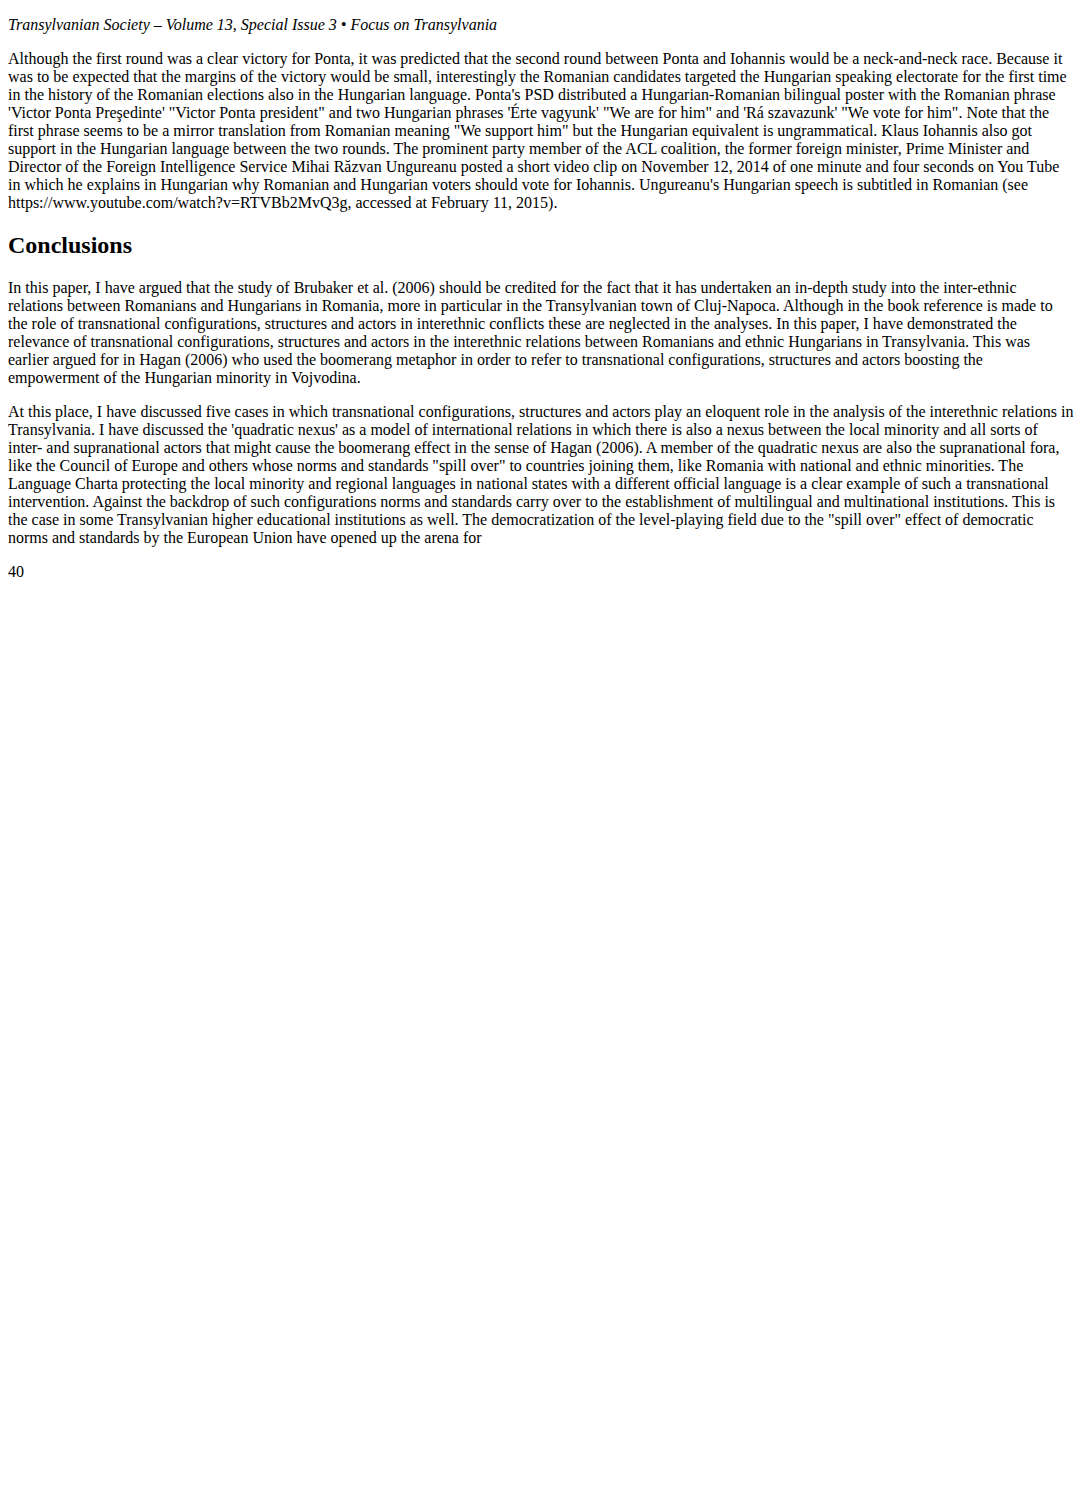Transylvanian Society – Volume 13, Special Issue 3 • Focus on Transylvania
Although the first round was a clear victory for Ponta, it was predicted that the second round between Ponta and Iohannis would be a neck-and-neck race. Because it was to be expected that the margins of the victory would be small, interestingly the Romanian candidates targeted the Hungarian speaking electorate for the first time in the history of the Romanian elections also in the Hungarian language. Ponta's PSD distributed a Hungarian-Romanian bilingual poster with the Romanian phrase 'Victor Ponta Preşedinte' "Victor Ponta president" and two Hungarian phrases 'Érte vagyunk' "We are for him" and 'Rá szavazunk' "We vote for him". Note that the first phrase seems to be a mirror translation from Romanian meaning "We support him" but the Hungarian equivalent is ungrammatical. Klaus Iohannis also got support in the Hungarian language between the two rounds. The prominent party member of the ACL coalition, the former foreign minister, Prime Minister and Director of the Foreign Intelligence Service Mihai Răzvan Ungureanu posted a short video clip on November 12, 2014 of one minute and four seconds on You Tube in which he explains in Hungarian why Romanian and Hungarian voters should vote for Iohannis. Ungureanu's Hungarian speech is subtitled in Romanian (see https://www.youtube.com/watch?v=RTVBb2MvQ3g, accessed at February 11, 2015).
Conclusions
In this paper, I have argued that the study of Brubaker et al. (2006) should be credited for the fact that it has undertaken an in-depth study into the inter-ethnic relations between Romanians and Hungarians in Romania, more in particular in the Transylvanian town of Cluj-Napoca. Although in the book reference is made to the role of transnational configurations, structures and actors in interethnic conflicts these are neglected in the analyses. In this paper, I have demonstrated the relevance of transnational configurations, structures and actors in the interethnic relations between Romanians and ethnic Hungarians in Transylvania. This was earlier argued for in Hagan (2006) who used the boomerang metaphor in order to refer to transnational configurations, structures and actors boosting the empowerment of the Hungarian minority in Vojvodina.
At this place, I have discussed five cases in which transnational configurations, structures and actors play an eloquent role in the analysis of the interethnic relations in Transylvania. I have discussed the 'quadratic nexus' as a model of international relations in which there is also a nexus between the local minority and all sorts of inter- and supranational actors that might cause the boomerang effect in the sense of Hagan (2006). A member of the quadratic nexus are also the supranational fora, like the Council of Europe and others whose norms and standards "spill over" to countries joining them, like Romania with national and ethnic minorities. The Language Charta protecting the local minority and regional languages in national states with a different official language is a clear example of such a transnational intervention. Against the backdrop of such configurations norms and standards carry over to the establishment of multilingual and multinational institutions. This is the case in some Transylvanian higher educational institutions as well. The democratization of the level-playing field due to the "spill over" effect of democratic norms and standards by the European Union have opened up the arena for
40